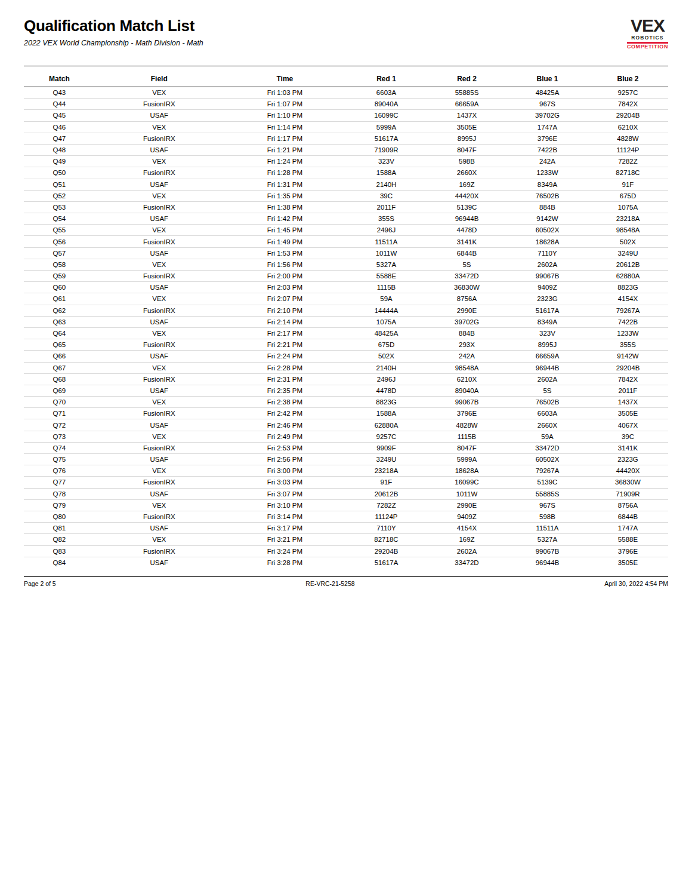Qualification Match List
2022 VEX World Championship - Math Division - Math
VEX
ROBOTICS
COMPETITION
| Match | Field | Time | Red 1 | Red 2 | Blue 1 | Blue 2 |
| --- | --- | --- | --- | --- | --- | --- |
| Q43 | VEX | Fri 1:03 PM | 6603A | 55885S | 48425A | 9257C |
| Q44 | FusionIRX | Fri 1:07 PM | 89040A | 66659A | 967S | 7842X |
| Q45 | USAF | Fri 1:10 PM | 16099C | 1437X | 39702G | 29204B |
| Q46 | VEX | Fri 1:14 PM | 5999A | 3505E | 1747A | 6210X |
| Q47 | FusionIRX | Fri 1:17 PM | 51617A | 8995J | 3796E | 4828W |
| Q48 | USAF | Fri 1:21 PM | 71909R | 8047F | 7422B | 11124P |
| Q49 | VEX | Fri 1:24 PM | 323V | 598B | 242A | 7282Z |
| Q50 | FusionIRX | Fri 1:28 PM | 1588A | 2660X | 1233W | 82718C |
| Q51 | USAF | Fri 1:31 PM | 2140H | 169Z | 8349A | 91F |
| Q52 | VEX | Fri 1:35 PM | 39C | 44420X | 76502B | 675D |
| Q53 | FusionIRX | Fri 1:38 PM | 2011F | 5139C | 884B | 1075A |
| Q54 | USAF | Fri 1:42 PM | 355S | 96944B | 9142W | 23218A |
| Q55 | VEX | Fri 1:45 PM | 2496J | 4478D | 60502X | 98548A |
| Q56 | FusionIRX | Fri 1:49 PM | 11511A | 3141K | 18628A | 502X |
| Q57 | USAF | Fri 1:53 PM | 1011W | 6844B | 7110Y | 3249U |
| Q58 | VEX | Fri 1:56 PM | 5327A | 5S | 2602A | 20612B |
| Q59 | FusionIRX | Fri 2:00 PM | 5588E | 33472D | 99067B | 62880A |
| Q60 | USAF | Fri 2:03 PM | 1115B | 36830W | 9409Z | 8823G |
| Q61 | VEX | Fri 2:07 PM | 59A | 8756A | 2323G | 4154X |
| Q62 | FusionIRX | Fri 2:10 PM | 14444A | 2990E | 51617A | 79267A |
| Q63 | USAF | Fri 2:14 PM | 1075A | 39702G | 8349A | 7422B |
| Q64 | VEX | Fri 2:17 PM | 48425A | 884B | 323V | 1233W |
| Q65 | FusionIRX | Fri 2:21 PM | 675D | 293X | 8995J | 355S |
| Q66 | USAF | Fri 2:24 PM | 502X | 242A | 66659A | 9142W |
| Q67 | VEX | Fri 2:28 PM | 2140H | 98548A | 96944B | 29204B |
| Q68 | FusionIRX | Fri 2:31 PM | 2496J | 6210X | 2602A | 7842X |
| Q69 | USAF | Fri 2:35 PM | 4478D | 89040A | 5S | 2011F |
| Q70 | VEX | Fri 2:38 PM | 8823G | 99067B | 76502B | 1437X |
| Q71 | FusionIRX | Fri 2:42 PM | 1588A | 3796E | 6603A | 3505E |
| Q72 | USAF | Fri 2:46 PM | 62880A | 4828W | 2660X | 4067X |
| Q73 | VEX | Fri 2:49 PM | 9257C | 1115B | 59A | 39C |
| Q74 | FusionIRX | Fri 2:53 PM | 9909F | 8047F | 33472D | 3141K |
| Q75 | USAF | Fri 2:56 PM | 3249U | 5999A | 60502X | 2323G |
| Q76 | VEX | Fri 3:00 PM | 23218A | 18628A | 79267A | 44420X |
| Q77 | FusionIRX | Fri 3:03 PM | 91F | 16099C | 5139C | 36830W |
| Q78 | USAF | Fri 3:07 PM | 20612B | 1011W | 55885S | 71909R |
| Q79 | VEX | Fri 3:10 PM | 7282Z | 2990E | 967S | 8756A |
| Q80 | FusionIRX | Fri 3:14 PM | 11124P | 9409Z | 598B | 6844B |
| Q81 | USAF | Fri 3:17 PM | 7110Y | 4154X | 11511A | 1747A |
| Q82 | VEX | Fri 3:21 PM | 82718C | 169Z | 5327A | 5588E |
| Q83 | FusionIRX | Fri 3:24 PM | 29204B | 2602A | 99067B | 3796E |
| Q84 | USAF | Fri 3:28 PM | 51617A | 33472D | 96944B | 3505E |
Page 2 of 5 RE-VRC-21-5258 April 30, 2022 4:54 PM